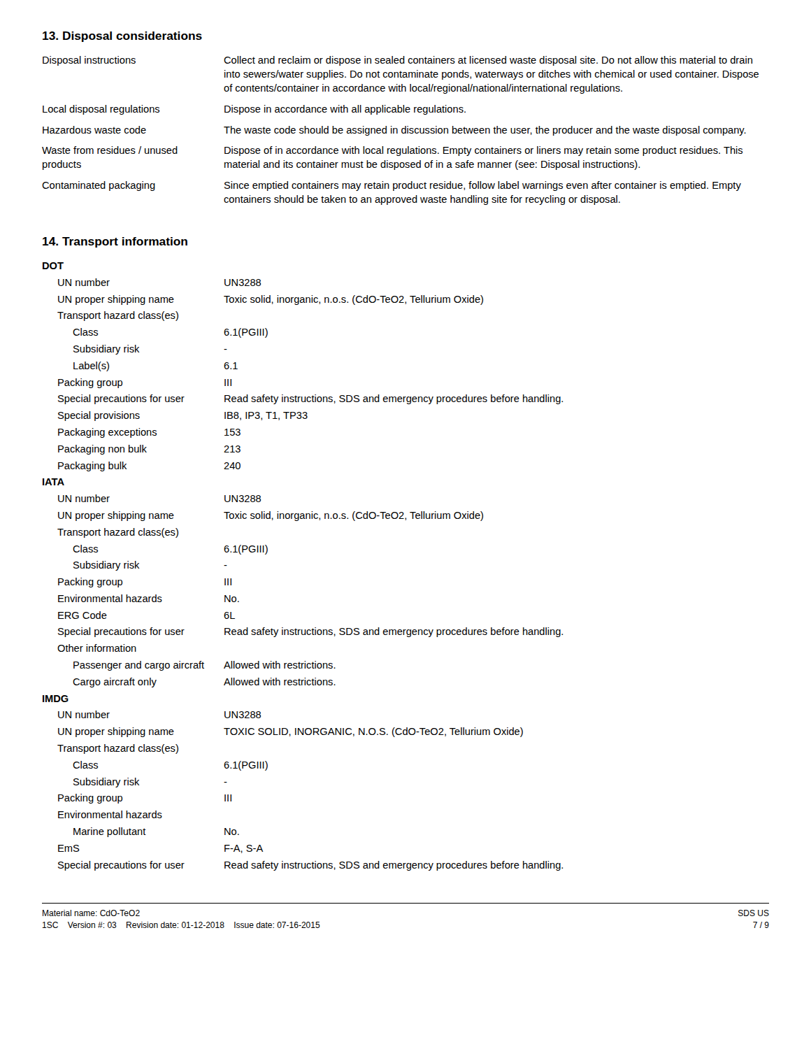13. Disposal considerations
| Disposal instructions | Collect and reclaim or dispose in sealed containers at licensed waste disposal site. Do not allow this material to drain into sewers/water supplies. Do not contaminate ponds, waterways or ditches with chemical or used container. Dispose of contents/container in accordance with local/regional/national/international regulations. |
| Local disposal regulations | Dispose in accordance with all applicable regulations. |
| Hazardous waste code | The waste code should be assigned in discussion between the user, the producer and the waste disposal company. |
| Waste from residues / unused products | Dispose of in accordance with local regulations. Empty containers or liners may retain some product residues. This material and its container must be disposed of in a safe manner (see: Disposal instructions). |
| Contaminated packaging | Since emptied containers may retain product residue, follow label warnings even after container is emptied. Empty containers should be taken to an approved waste handling site for recycling or disposal. |
14. Transport information
| DOT |
| UN number | UN3288 |
| UN proper shipping name | Toxic solid, inorganic, n.o.s. (CdO-TeO2, Tellurium Oxide) |
| Transport hazard class(es) | |
| Class | 6.1(PGIII) |
| Subsidiary risk | - |
| Label(s) | 6.1 |
| Packing group | III |
| Special precautions for user | Read safety instructions, SDS and emergency procedures before handling. |
| Special provisions | IB8, IP3, T1, TP33 |
| Packaging exceptions | 153 |
| Packaging non bulk | 213 |
| Packaging bulk | 240 |
| IATA |
| UN number | UN3288 |
| UN proper shipping name | Toxic solid, inorganic, n.o.s. (CdO-TeO2, Tellurium Oxide) |
| Transport hazard class(es) | |
| Class | 6.1(PGIII) |
| Subsidiary risk | - |
| Packing group | III |
| Environmental hazards | No. |
| ERG Code | 6L |
| Special precautions for user | Read safety instructions, SDS and emergency procedures before handling. |
| Other information | |
| Passenger and cargo aircraft | Allowed with restrictions. |
| Cargo aircraft only | Allowed with restrictions. |
| IMDG |
| UN number | UN3288 |
| UN proper shipping name | TOXIC SOLID, INORGANIC, N.O.S. (CdO-TeO2, Tellurium Oxide) |
| Transport hazard class(es) | |
| Class | 6.1(PGIII) |
| Subsidiary risk | - |
| Packing group | III |
| Environmental hazards | |
| Marine pollutant | No. |
| EmS | F-A, S-A |
| Special precautions for user | Read safety instructions, SDS and emergency procedures before handling. |
Material name: CdO-TeO2
1SC Version #: 03 Revision date: 01-12-2018 Issue date: 07-16-2015
SDS US
7 / 9